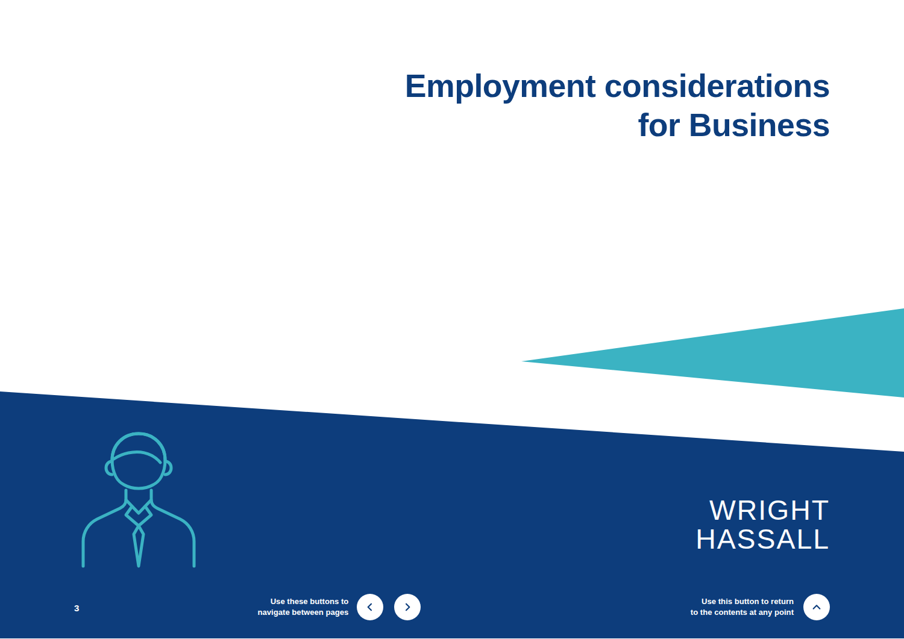Employment considerations
for Business
WRIGHT HASSALL
3
Use these buttons to
navigate between pages
Use this button to return
to the contents at any point